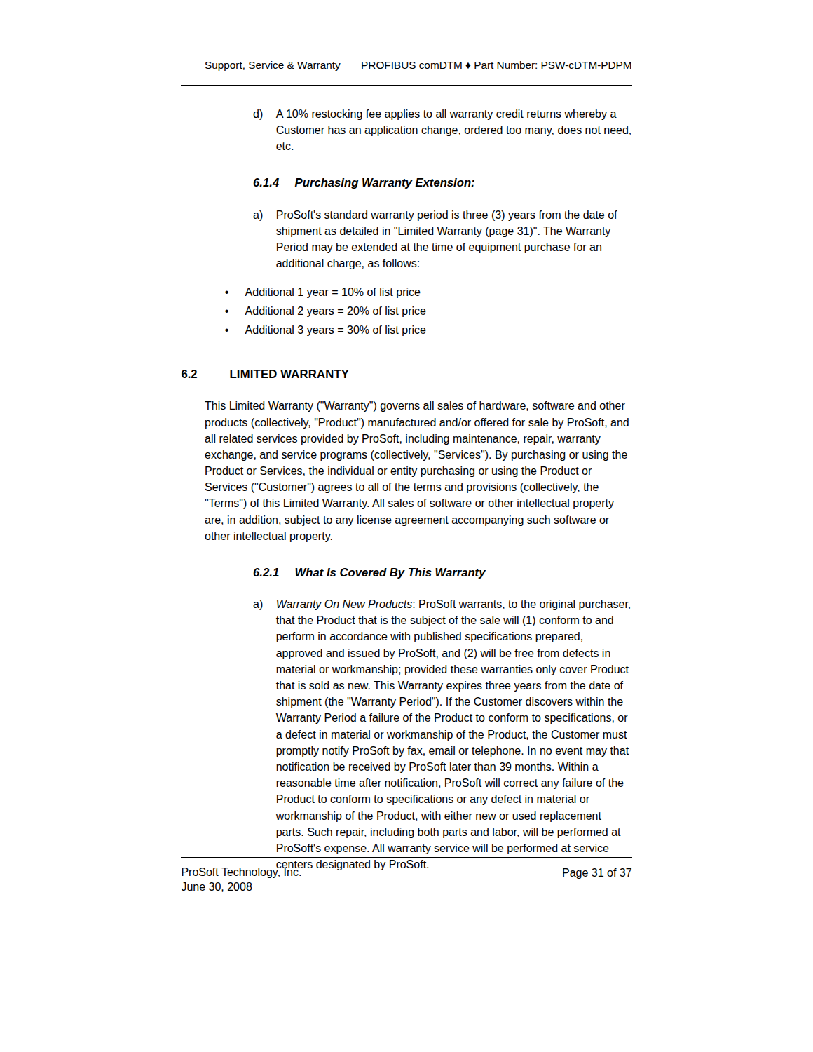Support, Service & Warranty
PROFIBUS comDTM ♦ Part Number: PSW-cDTM-PDPM
d)
A 10% restocking fee applies to all warranty credit returns whereby a Customer has an application change, ordered too many, does not need, etc.
6.1.4 Purchasing Warranty Extension:
a)
ProSoft's standard warranty period is three (3) years from the date of shipment as detailed in "Limited Warranty (page 31)". The Warranty Period may be extended at the time of equipment purchase for an additional charge, as follows:
•Additional 1 year = 10% of list price
•Additional 2 years = 20% of list price
•Additional 3 years = 30% of list price
6.2 LIMITED WARRANTY
This Limited Warranty ("Warranty") governs all sales of hardware, software and other products (collectively, "Product") manufactured and/or offered for sale by ProSoft, and all related services provided by ProSoft, including maintenance, repair, warranty exchange, and service programs (collectively, "Services"). By purchasing or using the Product or Services, the individual or entity purchasing or using the Product or Services ("Customer") agrees to all of the terms and provisions (collectively, the "Terms") of this Limited Warranty. All sales of software or other intellectual property are, in addition, subject to any license agreement accompanying such software or other intellectual property.
6.2.1 What Is Covered By This Warranty
a)
Warranty On New Products: ProSoft warrants, to the original purchaser, that the Product that is the subject of the sale will (1) conform to and perform in accordance with published specifications prepared, approved and issued by ProSoft, and (2) will be free from defects in material or workmanship; provided these warranties only cover Product that is sold as new. This Warranty expires three years from the date of shipment (the "Warranty Period"). If the Customer discovers within the Warranty Period a failure of the Product to conform to specifications, or a defect in material or workmanship of the Product, the Customer must promptly notify ProSoft by fax, email or telephone. In no event may that notification be received by ProSoft later than 39 months. Within a reasonable time after notification, ProSoft will correct any failure of the Product to conform to specifications or any defect in material or workmanship of the Product, with either new or used replacement parts. Such repair, including both parts and labor, will be performed at ProSoft's expense. All warranty service will be performed at service centers designated by ProSoft.
ProSoft Technology, Inc.
June 30, 2008
Page 31 of 37